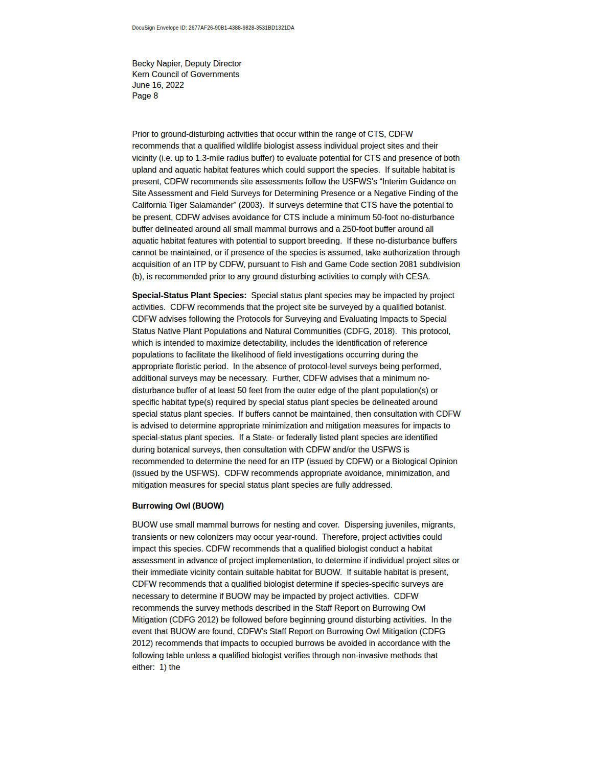DocuSign Envelope ID: 2677AF26-90B1-4388-9828-3531BD1321DA
Becky Napier, Deputy Director
Kern Council of Governments
June 16, 2022
Page 8
Prior to ground-disturbing activities that occur within the range of CTS, CDFW recommends that a qualified wildlife biologist assess individual project sites and their vicinity (i.e. up to 1.3-mile radius buffer) to evaluate potential for CTS and presence of both upland and aquatic habitat features which could support the species. If suitable habitat is present, CDFW recommends site assessments follow the USFWS's “Interim Guidance on Site Assessment and Field Surveys for Determining Presence or a Negative Finding of the California Tiger Salamander” (2003). If surveys determine that CTS have the potential to be present, CDFW advises avoidance for CTS include a minimum 50-foot no-disturbance buffer delineated around all small mammal burrows and a 250-foot buffer around all aquatic habitat features with potential to support breeding. If these no-disturbance buffers cannot be maintained, or if presence of the species is assumed, take authorization through acquisition of an ITP by CDFW, pursuant to Fish and Game Code section 2081 subdivision (b), is recommended prior to any ground disturbing activities to comply with CESA.
Special-Status Plant Species: Special status plant species may be impacted by project activities. CDFW recommends that the project site be surveyed by a qualified botanist. CDFW advises following the Protocols for Surveying and Evaluating Impacts to Special Status Native Plant Populations and Natural Communities (CDFG, 2018). This protocol, which is intended to maximize detectability, includes the identification of reference populations to facilitate the likelihood of field investigations occurring during the appropriate floristic period. In the absence of protocol-level surveys being performed, additional surveys may be necessary. Further, CDFW advises that a minimum no-disturbance buffer of at least 50 feet from the outer edge of the plant population(s) or specific habitat type(s) required by special status plant species be delineated around special status plant species. If buffers cannot be maintained, then consultation with CDFW is advised to determine appropriate minimization and mitigation measures for impacts to special-status plant species. If a State- or federally listed plant species are identified during botanical surveys, then consultation with CDFW and/or the USFWS is recommended to determine the need for an ITP (issued by CDFW) or a Biological Opinion (issued by the USFWS). CDFW recommends appropriate avoidance, minimization, and mitigation measures for special status plant species are fully addressed.
Burrowing Owl (BUOW)
BUOW use small mammal burrows for nesting and cover. Dispersing juveniles, migrants, transients or new colonizers may occur year-round. Therefore, project activities could impact this species. CDFW recommends that a qualified biologist conduct a habitat assessment in advance of project implementation, to determine if individual project sites or their immediate vicinity contain suitable habitat for BUOW. If suitable habitat is present, CDFW recommends that a qualified biologist determine if species-specific surveys are necessary to determine if BUOW may be impacted by project activities. CDFW recommends the survey methods described in the Staff Report on Burrowing Owl Mitigation (CDFG 2012) be followed before beginning ground disturbing activities. In the event that BUOW are found, CDFW's Staff Report on Burrowing Owl Mitigation (CDFG 2012) recommends that impacts to occupied burrows be avoided in accordance with the following table unless a qualified biologist verifies through non-invasive methods that either: 1) the